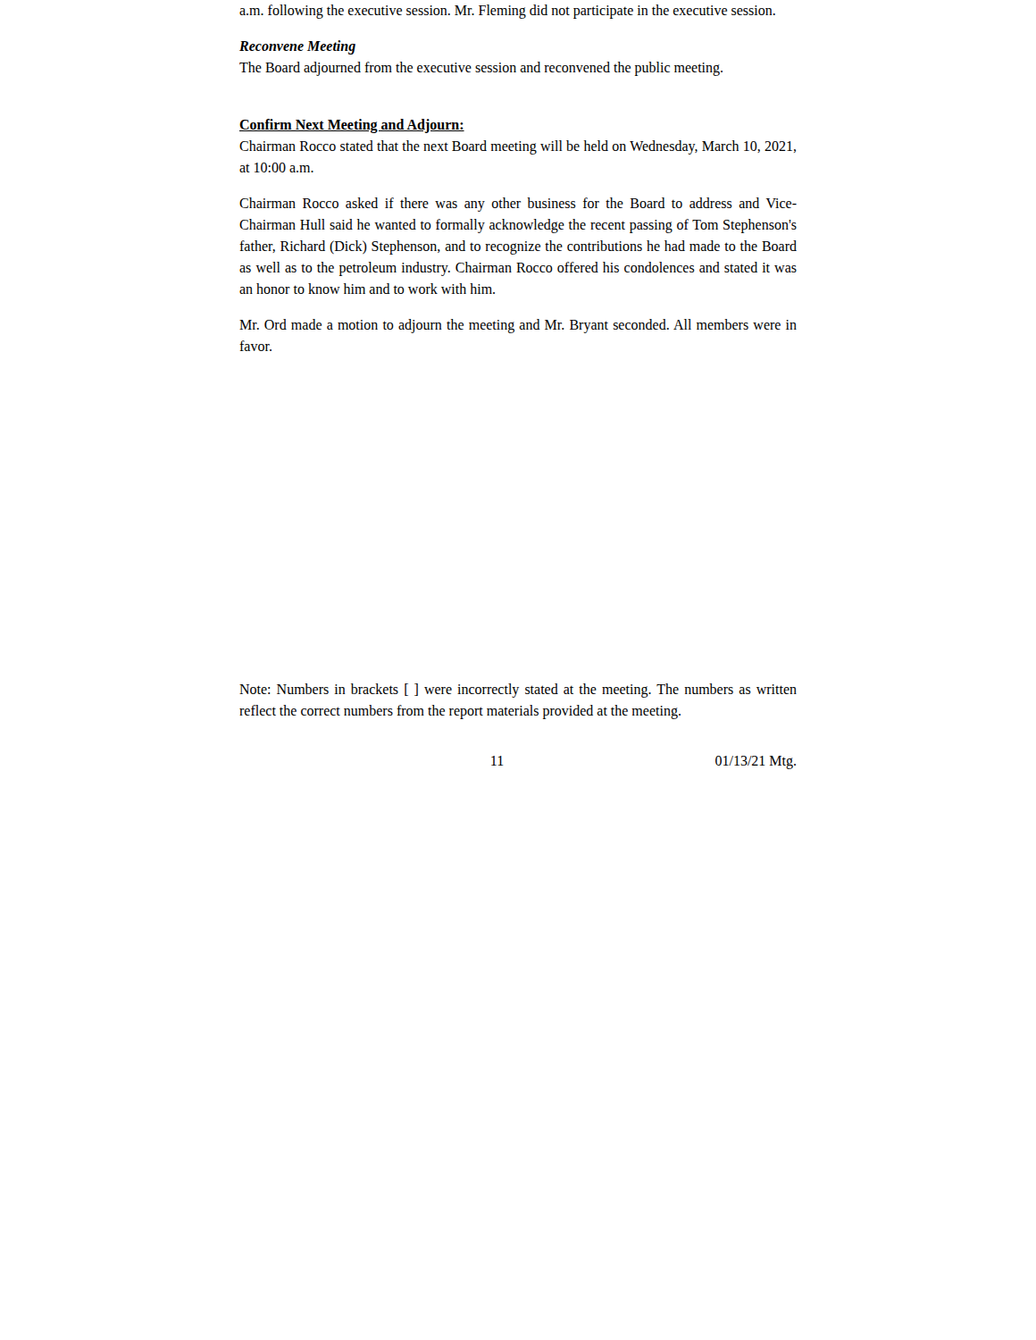a.m. following the executive session. Mr. Fleming did not participate in the executive session.
Reconvene Meeting
The Board adjourned from the executive session and reconvened the public meeting.
Confirm Next Meeting and Adjourn:
Chairman Rocco stated that the next Board meeting will be held on Wednesday, March 10, 2021, at 10:00 a.m.
Chairman Rocco asked if there was any other business for the Board to address and Vice-Chairman Hull said he wanted to formally acknowledge the recent passing of Tom Stephenson's father, Richard (Dick) Stephenson, and to recognize the contributions he had made to the Board as well as to the petroleum industry. Chairman Rocco offered his condolences and stated it was an honor to know him and to work with him.
Mr. Ord made a motion to adjourn the meeting and Mr. Bryant seconded. All members were in favor.
Note: Numbers in brackets [ ] were incorrectly stated at the meeting. The numbers as written reflect the correct numbers from the report materials provided at the meeting.
11 01/13/21 Mtg.